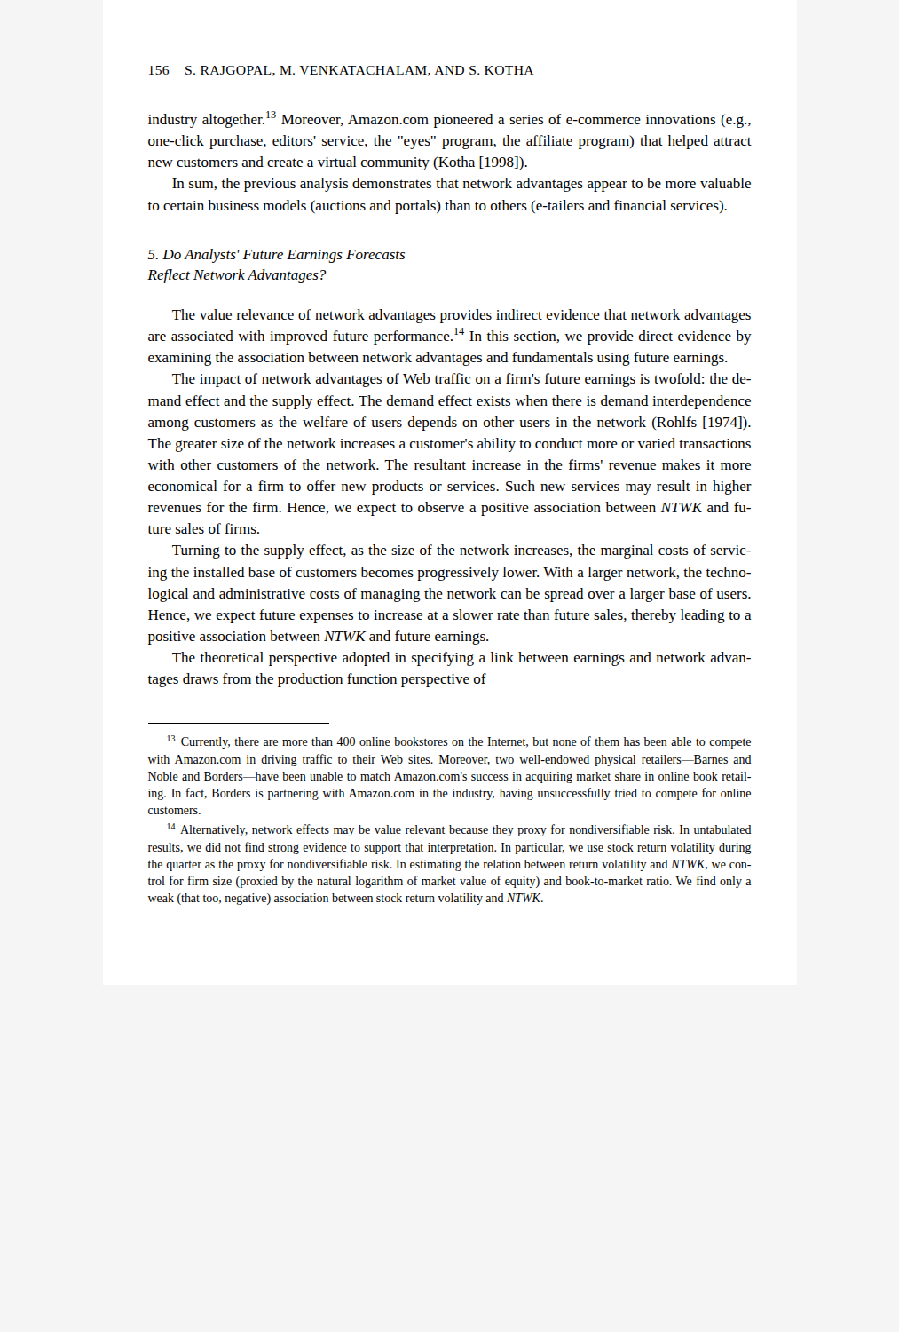156 S. RAJGOPAL, M. VENKATACHALAM, AND S. KOTHA
industry altogether.13 Moreover, Amazon.com pioneered a series of e-commerce innovations (e.g., one-click purchase, editors' service, the "eyes" program, the affiliate program) that helped attract new customers and create a virtual community (Kotha [1998]).
In sum, the previous analysis demonstrates that network advantages appear to be more valuable to certain business models (auctions and portals) than to others (e-tailers and financial services).
5. Do Analysts' Future Earnings Forecasts
Reflect Network Advantages?
The value relevance of network advantages provides indirect evidence that network advantages are associated with improved future performance.14 In this section, we provide direct evidence by examining the association between network advantages and fundamentals using future earnings.
The impact of network advantages of Web traffic on a firm's future earnings is twofold: the demand effect and the supply effect. The demand effect exists when there is demand interdependence among customers as the welfare of users depends on other users in the network (Rohlfs [1974]). The greater size of the network increases a customer's ability to conduct more or varied transactions with other customers of the network. The resultant increase in the firms' revenue makes it more economical for a firm to offer new products or services. Such new services may result in higher revenues for the firm. Hence, we expect to observe a positive association between NTWK and future sales of firms.
Turning to the supply effect, as the size of the network increases, the marginal costs of servicing the installed base of customers becomes progressively lower. With a larger network, the technological and administrative costs of managing the network can be spread over a larger base of users. Hence, we expect future expenses to increase at a slower rate than future sales, thereby leading to a positive association between NTWK and future earnings.
The theoretical perspective adopted in specifying a link between earnings and network advantages draws from the production function perspective of
13 Currently, there are more than 400 online bookstores on the Internet, but none of them has been able to compete with Amazon.com in driving traffic to their Web sites. Moreover, two well-endowed physical retailers—Barnes and Noble and Borders—have been unable to match Amazon.com's success in acquiring market share in online book retailing. In fact, Borders is partnering with Amazon.com in the industry, having unsuccessfully tried to compete for online customers.
14 Alternatively, network effects may be value relevant because they proxy for nondiversifiable risk. In untabulated results, we did not find strong evidence to support that interpretation. In particular, we use stock return volatility during the quarter as the proxy for nondiversifiable risk. In estimating the relation between return volatility and NTWK, we control for firm size (proxied by the natural logarithm of market value of equity) and book-to-market ratio. We find only a weak (that too, negative) association between stock return volatility and NTWK.